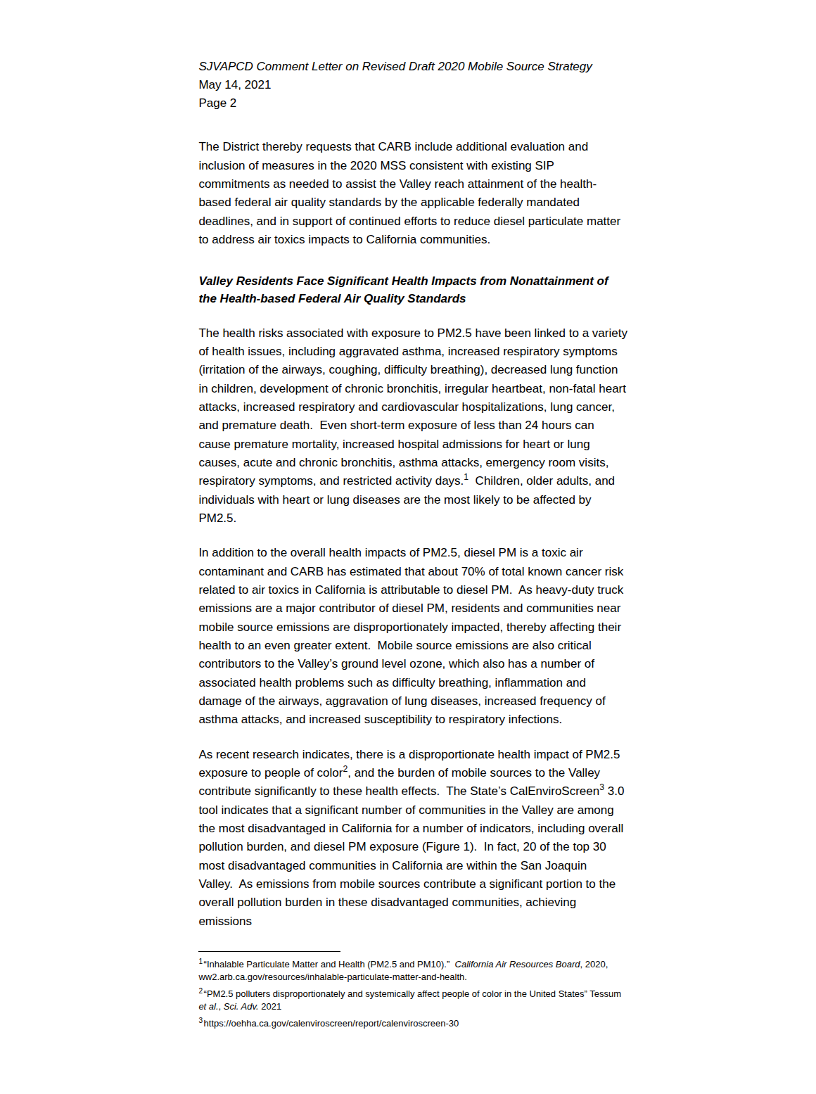SJVAPCD Comment Letter on Revised Draft 2020 Mobile Source Strategy
May 14, 2021
Page 2
The District thereby requests that CARB include additional evaluation and inclusion of measures in the 2020 MSS consistent with existing SIP commitments as needed to assist the Valley reach attainment of the health-based federal air quality standards by the applicable federally mandated deadlines, and in support of continued efforts to reduce diesel particulate matter to address air toxics impacts to California communities.
Valley Residents Face Significant Health Impacts from Nonattainment of the Health-based Federal Air Quality Standards
The health risks associated with exposure to PM2.5 have been linked to a variety of health issues, including aggravated asthma, increased respiratory symptoms (irritation of the airways, coughing, difficulty breathing), decreased lung function in children, development of chronic bronchitis, irregular heartbeat, non-fatal heart attacks, increased respiratory and cardiovascular hospitalizations, lung cancer, and premature death. Even short-term exposure of less than 24 hours can cause premature mortality, increased hospital admissions for heart or lung causes, acute and chronic bronchitis, asthma attacks, emergency room visits, respiratory symptoms, and restricted activity days.1 Children, older adults, and individuals with heart or lung diseases are the most likely to be affected by PM2.5.
In addition to the overall health impacts of PM2.5, diesel PM is a toxic air contaminant and CARB has estimated that about 70% of total known cancer risk related to air toxics in California is attributable to diesel PM. As heavy-duty truck emissions are a major contributor of diesel PM, residents and communities near mobile source emissions are disproportionately impacted, thereby affecting their health to an even greater extent. Mobile source emissions are also critical contributors to the Valley’s ground level ozone, which also has a number of associated health problems such as difficulty breathing, inflammation and damage of the airways, aggravation of lung diseases, increased frequency of asthma attacks, and increased susceptibility to respiratory infections.
As recent research indicates, there is a disproportionate health impact of PM2.5 exposure to people of color2, and the burden of mobile sources to the Valley contribute significantly to these health effects. The State’s CalEnviroScreen3 3.0 tool indicates that a significant number of communities in the Valley are among the most disadvantaged in California for a number of indicators, including overall pollution burden, and diesel PM exposure (Figure 1). In fact, 20 of the top 30 most disadvantaged communities in California are within the San Joaquin Valley. As emissions from mobile sources contribute a significant portion to the overall pollution burden in these disadvantaged communities, achieving emissions
1“Inhalable Particulate Matter and Health (PM2.5 and PM10).” California Air Resources Board, 2020, ww2.arb.ca.gov/resources/inhalable-particulate-matter-and-health.
2“PM2.5 polluters disproportionately and systemically affect people of color in the United States” Tessum et al., Sci. Adv. 2021
3https://oehha.ca.gov/calenviroscreen/report/calenviroscreen-30